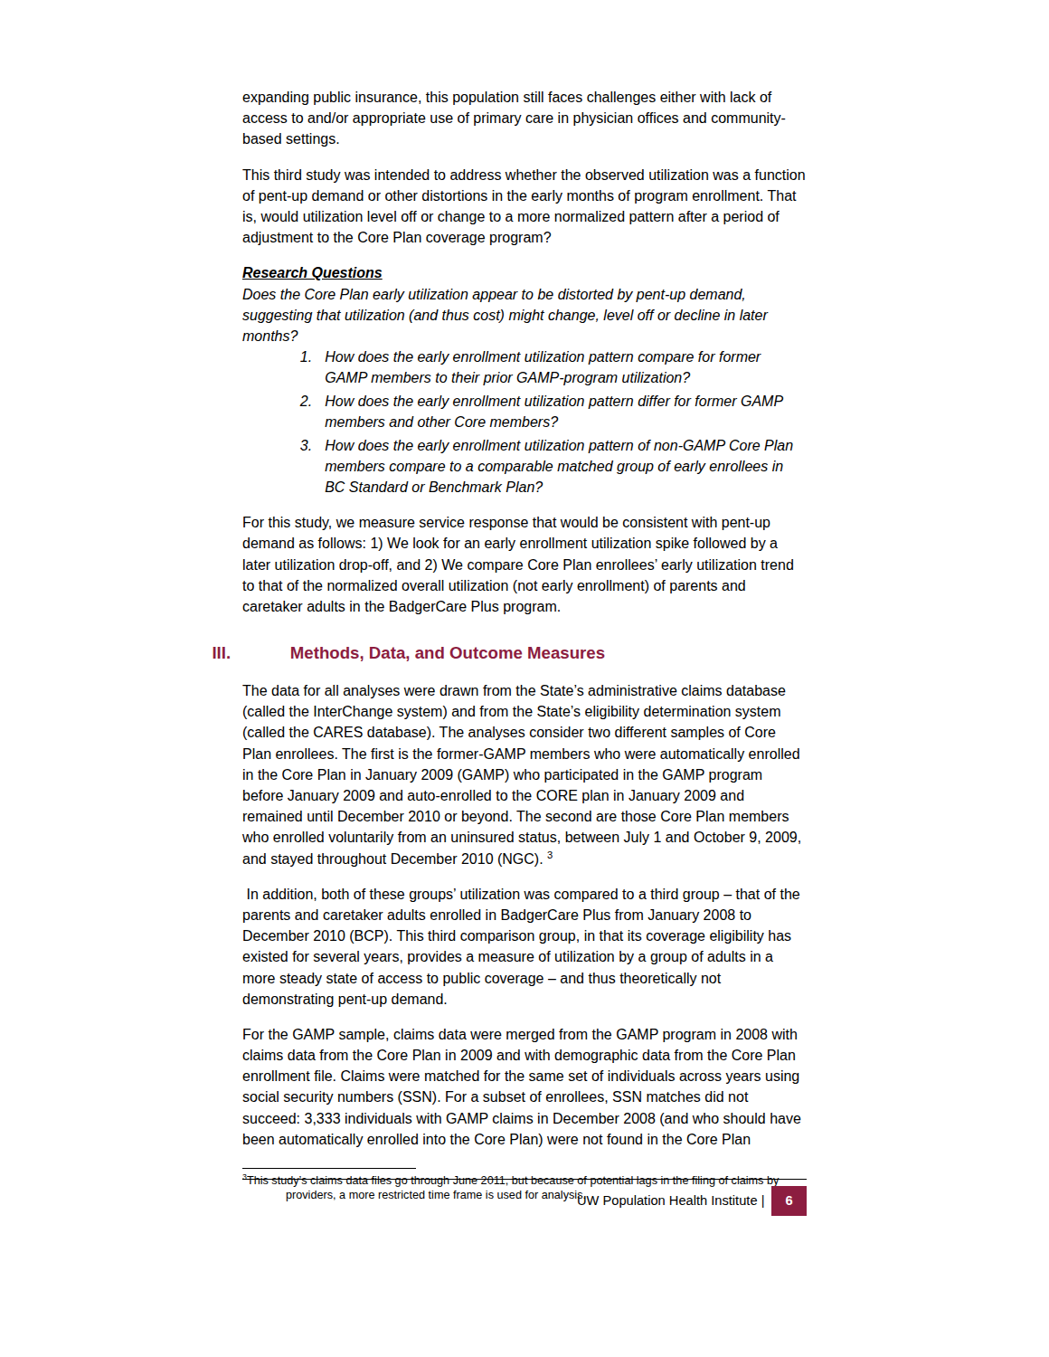expanding public insurance, this population still faces challenges either with lack of access to and/or appropriate use of primary care in physician offices and community-based settings.
This third study was intended to address whether the observed utilization was a function of pent-up demand or other distortions in the early months of program enrollment. That is, would utilization level off or change to a more normalized pattern after a period of adjustment to the Core Plan coverage program?
Research Questions
Does the Core Plan early utilization appear to be distorted by pent-up demand, suggesting that utilization (and thus cost) might change, level off or decline in later months?
How does the early enrollment utilization pattern compare for former GAMP members to their prior GAMP-program utilization?
How does the early enrollment utilization pattern differ for former GAMP members and other Core members?
How does the early enrollment utilization pattern of non-GAMP Core Plan members compare to a comparable matched group of early enrollees in BC Standard or Benchmark Plan?
For this study, we measure service response that would be consistent with pent-up demand as follows: 1) We look for an early enrollment utilization spike followed by a later utilization drop-off, and 2) We compare Core Plan enrollees’ early utilization trend to that of the normalized overall utilization (not early enrollment) of parents and caretaker adults in the BadgerCare Plus program.
III. Methods, Data, and Outcome Measures
The data for all analyses were drawn from the State’s administrative claims database (called the InterChange system) and from the State’s eligibility determination system (called the CARES database). The analyses consider two different samples of Core Plan enrollees. The first is the former-GAMP members who were automatically enrolled in the Core Plan in January 2009 (GAMP) who participated in the GAMP program before January 2009 and auto-enrolled to the CORE plan in January 2009 and remained until December 2010 or beyond. The second are those Core Plan members who enrolled voluntarily from an uninsured status, between July 1 and October 9, 2009, and stayed throughout December 2010 (NGC). 3
In addition, both of these groups’ utilization was compared to a third group – that of the parents and caretaker adults enrolled in BadgerCare Plus from January 2008 to December 2010 (BCP). This third comparison group, in that its coverage eligibility has existed for several years, provides a measure of utilization by a group of adults in a more steady state of access to public coverage – and thus theoretically not demonstrating pent-up demand.
For the GAMP sample, claims data were merged from the GAMP program in 2008 with claims data from the Core Plan in 2009 and with demographic data from the Core Plan enrollment file. Claims were matched for the same set of individuals across years using social security numbers (SSN). For a subset of enrollees, SSN matches did not succeed: 3,333 individuals with GAMP claims in December 2008 (and who should have been automatically enrolled into the Core Plan) were not found in the Core Plan
3This study’s claims data files go through June 2011, but because of potential lags in the filing of claims by
providers, a more restricted time frame is used for analysis.
UW Population Health Institute |6